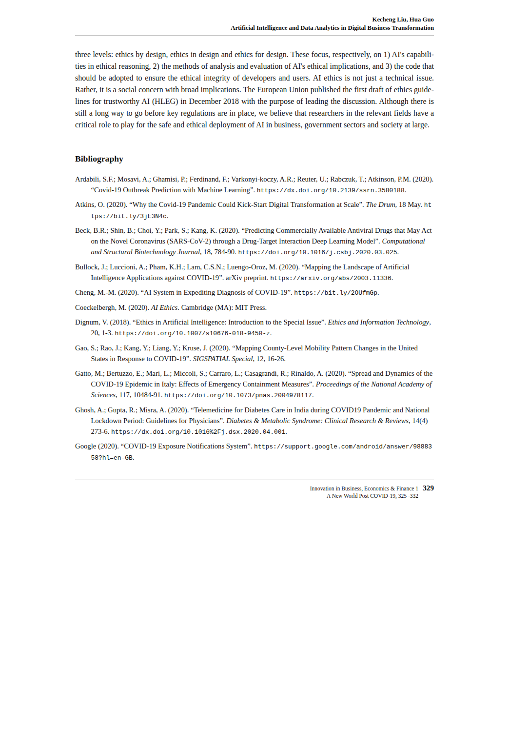Kecheng Liu, Hua Guo Artificial Intelligence and Data Analytics in Digital Business Transformation
three levels: ethics by design, ethics in design and ethics for design. These focus, respectively, on 1) AI's capabilities in ethical reasoning, 2) the methods of analysis and evaluation of AI's ethical implications, and 3) the code that should be adopted to ensure the ethical integrity of developers and users. AI ethics is not just a technical issue. Rather, it is a social concern with broad implications. The European Union published the first draft of ethics guidelines for trustworthy AI (HLEG) in December 2018 with the purpose of leading the discussion. Although there is still a long way to go before key regulations are in place, we believe that researchers in the relevant fields have a critical role to play for the safe and ethical deployment of AI in business, government sectors and society at large.
Bibliography
Ardabili, S.F.; Mosavi, A.; Ghamisi, P.; Ferdinand, F.; Varkonyi-koczy, A.R.; Reuter, U.; Rabczuk, T.; Atkinson, P.M. (2020). “Covid-19 Outbreak Prediction with Machine Learning”. https://dx.doi.org/10.2139/ssrn.3580188.
Atkins, O. (2020). “Why the Covid-19 Pandemic Could Kick-Start Digital Transformation at Scale”. The Drum, 18 May. https://bit.ly/3jE3N4c.
Beck, B.R.; Shin, B.; Choi, Y.; Park, S.; Kang, K. (2020). “Predicting Commercially Available Antiviral Drugs that May Act on the Novel Coronavirus (SARS-CoV-2) through a Drug-Target Interaction Deep Learning Model”. Computational and Structural Biotechnology Journal, 18, 784-90. https://doi.org/10.1016/j.csbj.2020.03.025.
Bullock, J.; Luccioni, A.; Pham, K.H.; Lam, C.S.N.; Luengo-Oroz, M. (2020). “Mapping the Landscape of Artificial Intelligence Applications against COVID-19”. arXiv preprint. https://arxiv.org/abs/2003.11336.
Cheng, M.-M. (2020). “AI System in Expediting Diagnosis of COVID-19”. https://bit.ly/2OUfmGp.
Coeckelbergh, M. (2020). AI Ethics. Cambridge (MA): MIT Press.
Dignum, V. (2018). “Ethics in Artificial Intelligence: Introduction to the Special Issue”. Ethics and Information Technology, 20, 1-3. https://doi.org/10.1007/s10676-018-9450-z.
Gao, S.; Rao, J.; Kang, Y.; Liang, Y.; Kruse, J. (2020). “Mapping County-Level Mobility Pattern Changes in the United States in Response to COVID-19”. SIGSPATIAL Special, 12, 16-26.
Gatto, M.; Bertuzzo, E.; Mari, L.; Miccoli, S.; Carraro, L.; Casagrandi, R.; Rinaldo, A. (2020). “Spread and Dynamics of the COVID-19 Epidemic in Italy: Effects of Emergency Containment Measures”. Proceedings of the National Academy of Sciences, 117, 10484-91. https://doi.org/10.1073/pnas.2004978117.
Ghosh, A.; Gupta, R.; Misra, A. (2020). “Telemedicine for Diabetes Care in India during COVID19 Pandemic and National Lockdown Period: Guidelines for Physicians”. Diabetes & Metabolic Syndrome: Clinical Research & Reviews, 14(4) 273-6. https://dx.doi.org/10.1016%2Fj.dsx.2020.04.001.
Google (2020). “COVID-19 Exposure Notifications System”. https://support.google.com/android/answer/9888358?hl=en-GB.
Innovation in Business, Economics & Finance 1
A New World Post COVID-19, 325 -332
329